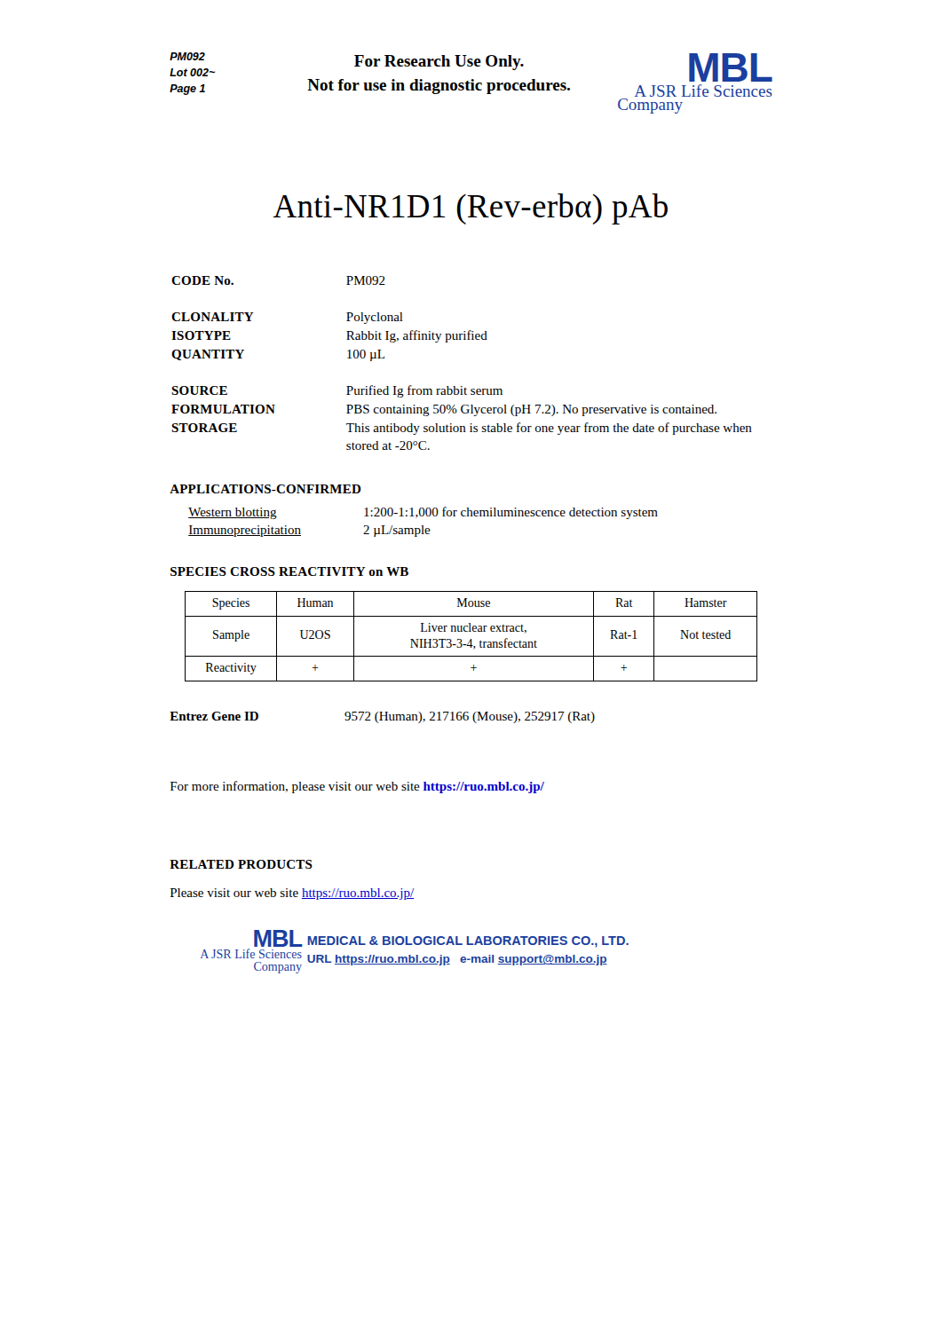PM092
Lot 002~
Page 1
For Research Use Only.
Not for use in diagnostic procedures.
MBL A JSR Life Sciences Company
Anti-NR1D1 (Rev-erbα) pAb
CODE No.
PM092
CLONALITY
Polyclonal
ISOTYPE
Rabbit Ig, affinity purified
QUANTITY
100 µL
SOURCE
Purified Ig from rabbit serum
FORMULATION
PBS containing 50% Glycerol (pH 7.2). No preservative is contained.
STORAGE
This antibody solution is stable for one year from the date of purchase when stored at -20°C.
APPLICATIONS-CONFIRMED
Western blotting
1:200-1:1,000 for chemiluminescence detection system
Immunoprecipitation
2 µL/sample
SPECIES CROSS REACTIVITY on WB
| Species | Human | Mouse | Rat | Hamster |
| --- | --- | --- | --- | --- |
| Sample | U2OS | Liver nuclear extract, NIH3T3-3-4, transfectant | Rat-1 | Not tested |
| Reactivity | + | + | + | |
Entrez Gene ID
9572 (Human), 217166 (Mouse), 252917 (Rat)
For more information, please visit our web site https://ruo.mbl.co.jp/
RELATED PRODUCTS
Please visit our web site https://ruo.mbl.co.jp/
MBL A JSR Life Sciences Company
MEDICAL & BIOLOGICAL LABORATORIES CO., LTD.
URL https://ruo.mbl.co.jp e-mail support@mbl.co.jp